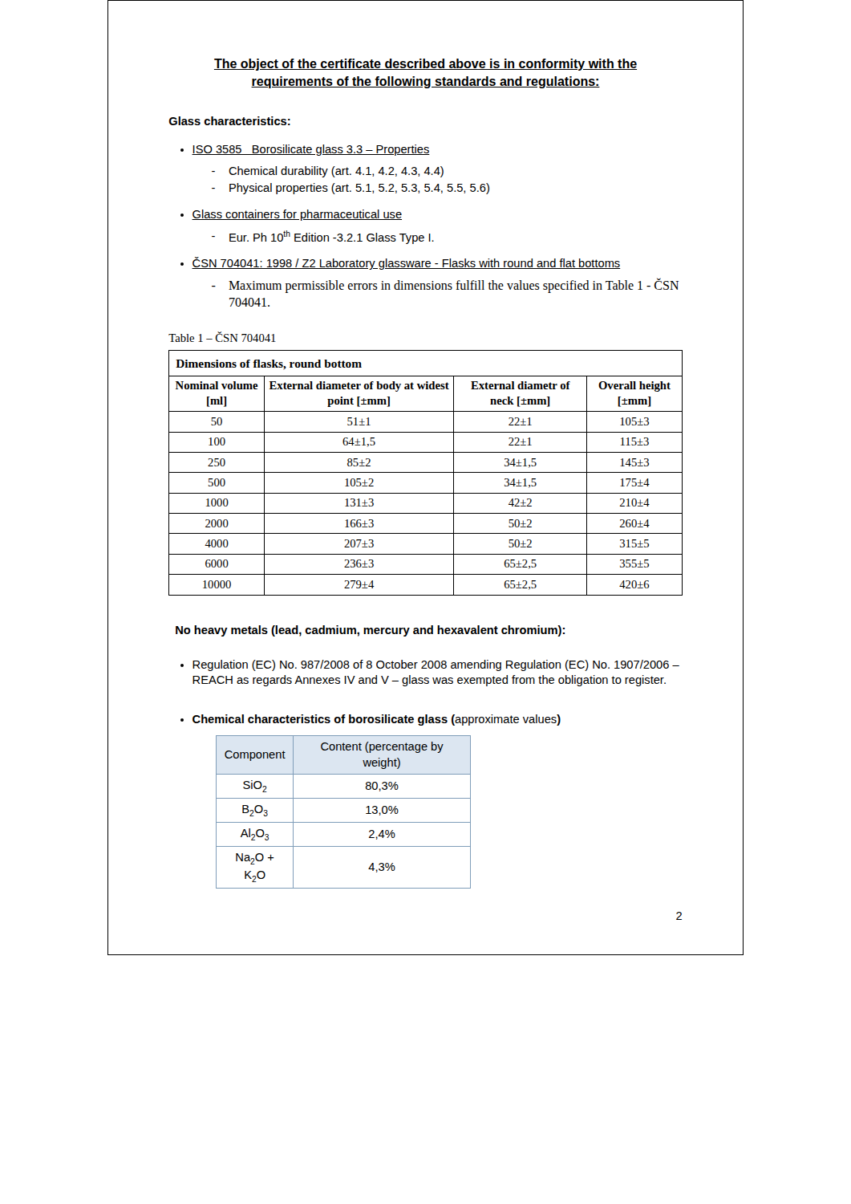The object of the certificate described above is in conformity with the requirements of the following standards and regulations:
Glass characteristics:
ISO 3585 Borosilicate glass 3.3 – Properties
Chemical durability (art. 4.1, 4.2, 4.3, 4.4)
Physical properties (art. 5.1, 5.2, 5.3, 5.4, 5.5, 5.6)
Glass containers for pharmaceutical use
Eur. Ph 10th Edition -3.2.1 Glass Type I.
ČSN 704041: 1998 / Z2 Laboratory glassware - Flasks with round and flat bottoms
Maximum permissible errors in dimensions fulfill the values specified in Table 1 - ČSN 704041.
Table 1 – ČSN 704041
| Dimensions of flasks, round bottom |
| --- |
| Nominal volume [ml] | External diameter of body at widest point [±mm] | External diametr of neck [±mm] | Overall height [±mm] |
| 50 | 51±1 | 22±1 | 105±3 |
| 100 | 64±1,5 | 22±1 | 115±3 |
| 250 | 85±2 | 34±1,5 | 145±3 |
| 500 | 105±2 | 34±1,5 | 175±4 |
| 1000 | 131±3 | 42±2 | 210±4 |
| 2000 | 166±3 | 50±2 | 260±4 |
| 4000 | 207±3 | 50±2 | 315±5 |
| 6000 | 236±3 | 65±2,5 | 355±5 |
| 10000 | 279±4 | 65±2,5 | 420±6 |
No heavy metals (lead, cadmium, mercury and hexavalent chromium):
Regulation (EC) No. 987/2008 of 8 October 2008 amending Regulation (EC) No. 1907/2006 – REACH as regards Annexes IV and V – glass was exempted from the obligation to register.
Chemical characteristics of borosilicate glass (approximate values)
| Component | Content (percentage by weight) |
| --- | --- |
| SiO 2 | 80,3% |
| B 2 O 3 | 13,0% |
| Al 2 O 3 | 2,4% |
| Na 2 O + K 2 O | 4,3% |
2